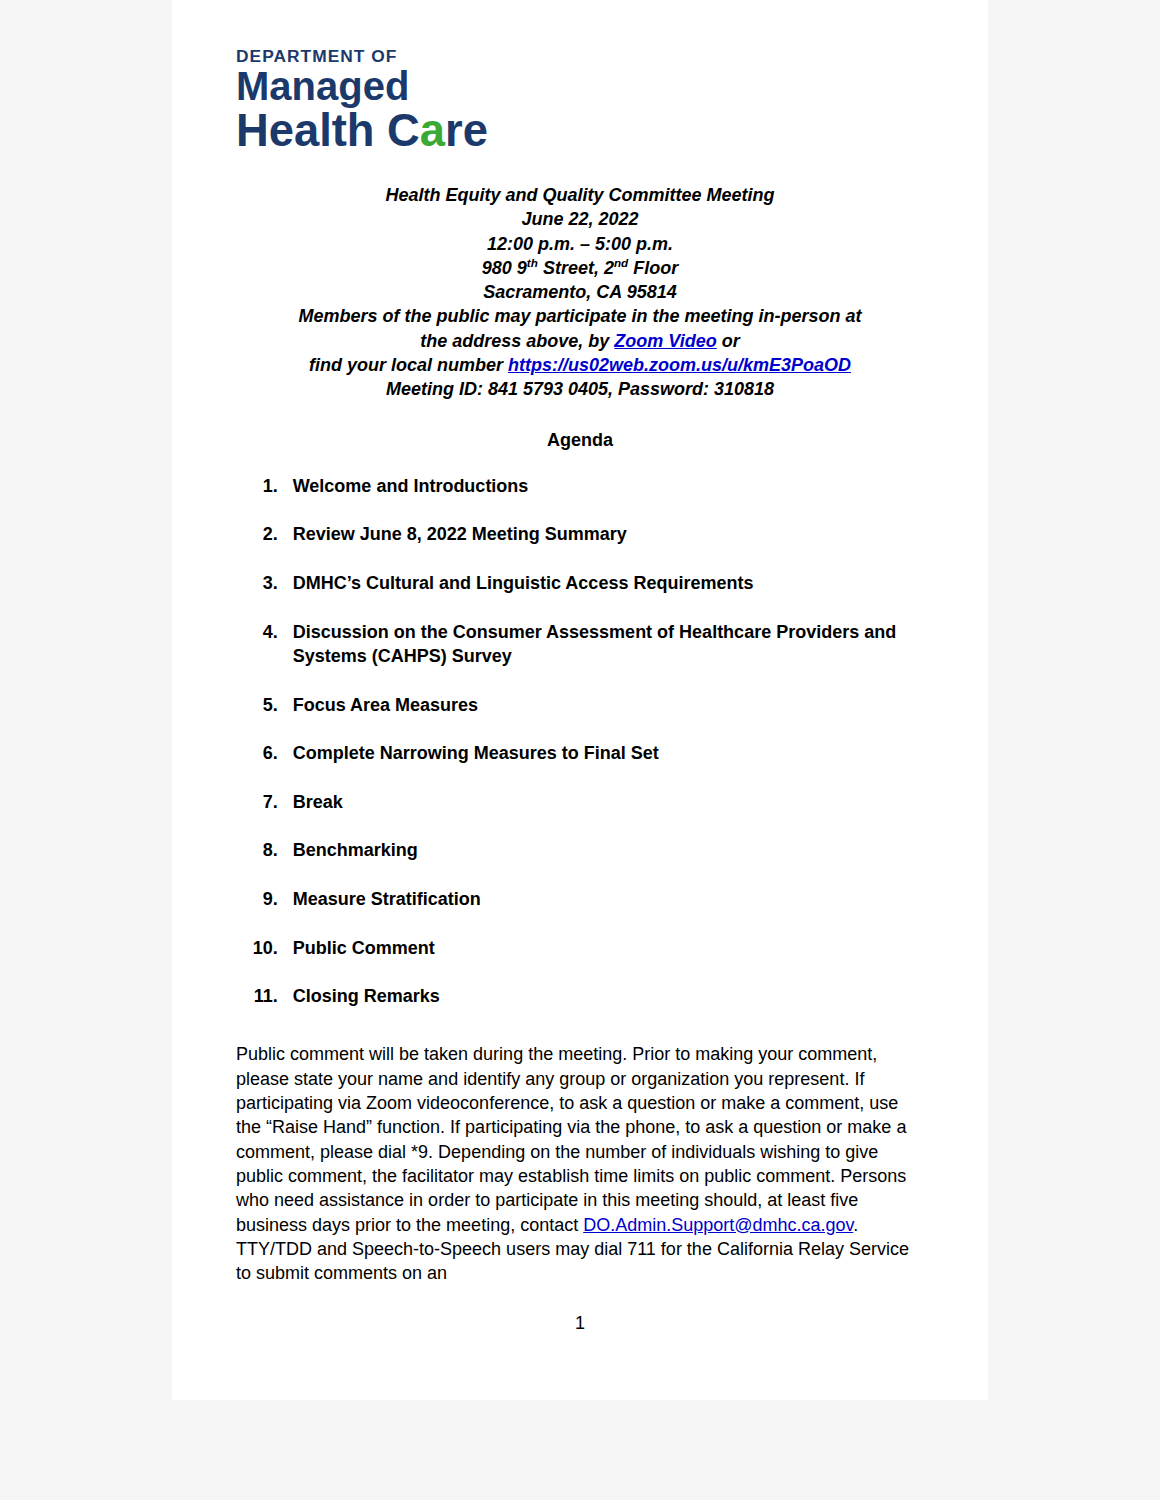Department of Managed Health Care
Health Equity and Quality Committee Meeting
June 22, 2022
12:00 p.m. – 5:00 p.m.
980 9th Street, 2nd Floor
Sacramento, CA 95814
Members of the public may participate in the meeting in-person at
the address above, by Zoom Video or
find your local number https://us02web.zoom.us/u/kmE3PoaOD
Meeting ID: 841 5793 0405, Password: 310818
Agenda
Welcome and Introductions
Review June 8, 2022 Meeting Summary
DMHC’s Cultural and Linguistic Access Requirements
Discussion on the Consumer Assessment of Healthcare Providers and Systems (CAHPS) Survey
Focus Area Measures
Complete Narrowing Measures to Final Set
Break
Benchmarking
Measure Stratification
Public Comment
Closing Remarks
Public comment will be taken during the meeting. Prior to making your comment, please state your name and identify any group or organization you represent. If participating via Zoom videoconference, to ask a question or make a comment, use the “Raise Hand” function. If participating via the phone, to ask a question or make a comment, please dial *9. Depending on the number of individuals wishing to give public comment, the facilitator may establish time limits on public comment. Persons who need assistance in order to participate in this meeting should, at least five business days prior to the meeting, contact DO.Admin.Support@dmhc.ca.gov. TTY/TDD and Speech-to-Speech users may dial 711 for the California Relay Service to submit comments on an
1